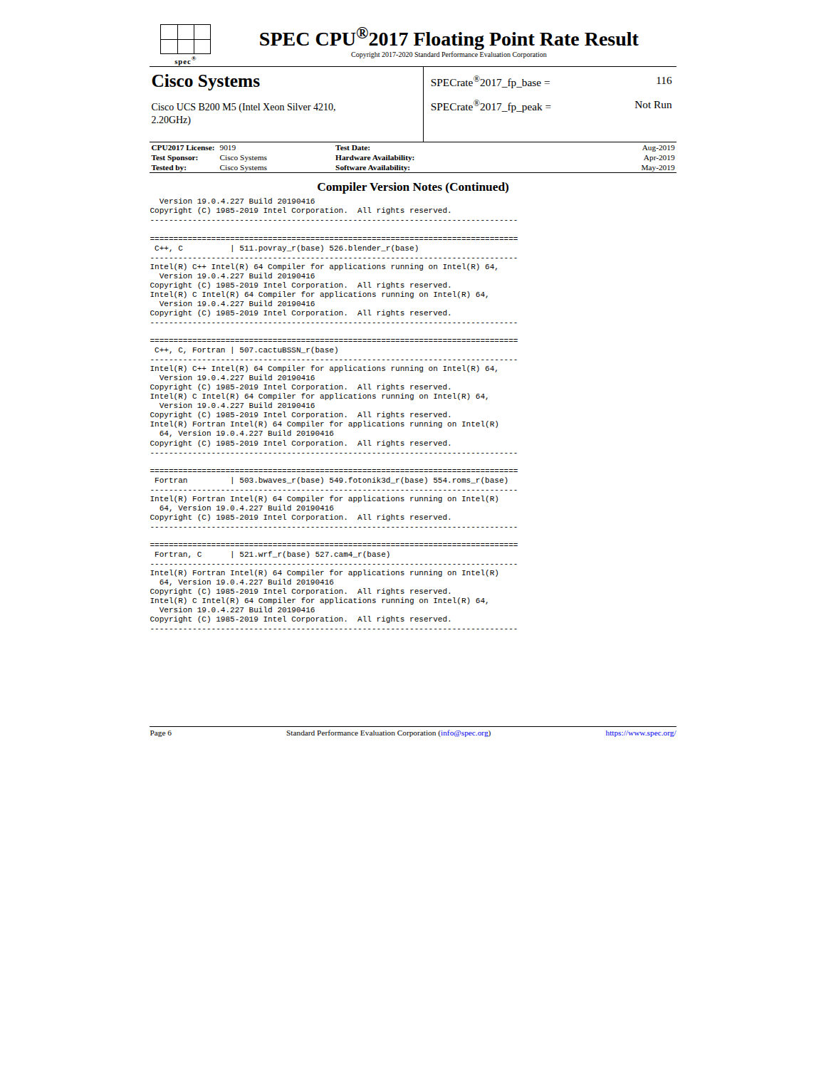spec®
SPEC CPU®2017 Floating Point Rate Result
Copyright 2017-2020 Standard Performance Evaluation Corporation
Cisco Systems
Cisco UCS B200 M5 (Intel Xeon Silver 4210,
2.20GHz)
SPECrate®2017_fp_base = 116
SPECrate®2017_fp_peak = Not Run
| CPU2017 License: | 9019 | Test Date: | Aug-2019 |
| Test Sponsor: | Cisco Systems | Hardware Availability: | Apr-2019 |
| Tested by: | Cisco Systems | Software Availability: | May-2019 |
Compiler Version Notes (Continued)
  Version 19.0.4.227 Build 20190416
Copyright (C) 1985-2019 Intel Corporation.  All rights reserved.
------------------------------------------------------------------------------

==============================================================================
 C++, C          | 511.povray_r(base) 526.blender_r(base)
------------------------------------------------------------------------------
Intel(R) C++ Intel(R) 64 Compiler for applications running on Intel(R) 64,
  Version 19.0.4.227 Build 20190416
Copyright (C) 1985-2019 Intel Corporation.  All rights reserved.
Intel(R) C Intel(R) 64 Compiler for applications running on Intel(R) 64,
  Version 19.0.4.227 Build 20190416
Copyright (C) 1985-2019 Intel Corporation.  All rights reserved.
------------------------------------------------------------------------------

==============================================================================
 C++, C, Fortran | 507.cactuBSSN_r(base)
------------------------------------------------------------------------------
Intel(R) C++ Intel(R) 64 Compiler for applications running on Intel(R) 64,
  Version 19.0.4.227 Build 20190416
Copyright (C) 1985-2019 Intel Corporation.  All rights reserved.
Intel(R) C Intel(R) 64 Compiler for applications running on Intel(R) 64,
  Version 19.0.4.227 Build 20190416
Copyright (C) 1985-2019 Intel Corporation.  All rights reserved.
Intel(R) Fortran Intel(R) 64 Compiler for applications running on Intel(R)
  64, Version 19.0.4.227 Build 20190416
Copyright (C) 1985-2019 Intel Corporation.  All rights reserved.
------------------------------------------------------------------------------

==============================================================================
 Fortran         | 503.bwaves_r(base) 549.fotonik3d_r(base) 554.roms_r(base)
------------------------------------------------------------------------------
Intel(R) Fortran Intel(R) 64 Compiler for applications running on Intel(R)
  64, Version 19.0.4.227 Build 20190416
Copyright (C) 1985-2019 Intel Corporation.  All rights reserved.
------------------------------------------------------------------------------

==============================================================================
 Fortran, C      | 521.wrf_r(base) 527.cam4_r(base)
------------------------------------------------------------------------------
Intel(R) Fortran Intel(R) 64 Compiler for applications running on Intel(R)
  64, Version 19.0.4.227 Build 20190416
Copyright (C) 1985-2019 Intel Corporation.  All rights reserved.
Intel(R) C Intel(R) 64 Compiler for applications running on Intel(R) 64,
  Version 19.0.4.227 Build 20190416
Copyright (C) 1985-2019 Intel Corporation.  All rights reserved.
------------------------------------------------------------------------------
Page 6
Standard Performance Evaluation Corporation (info@spec.org)
https://www.spec.org/